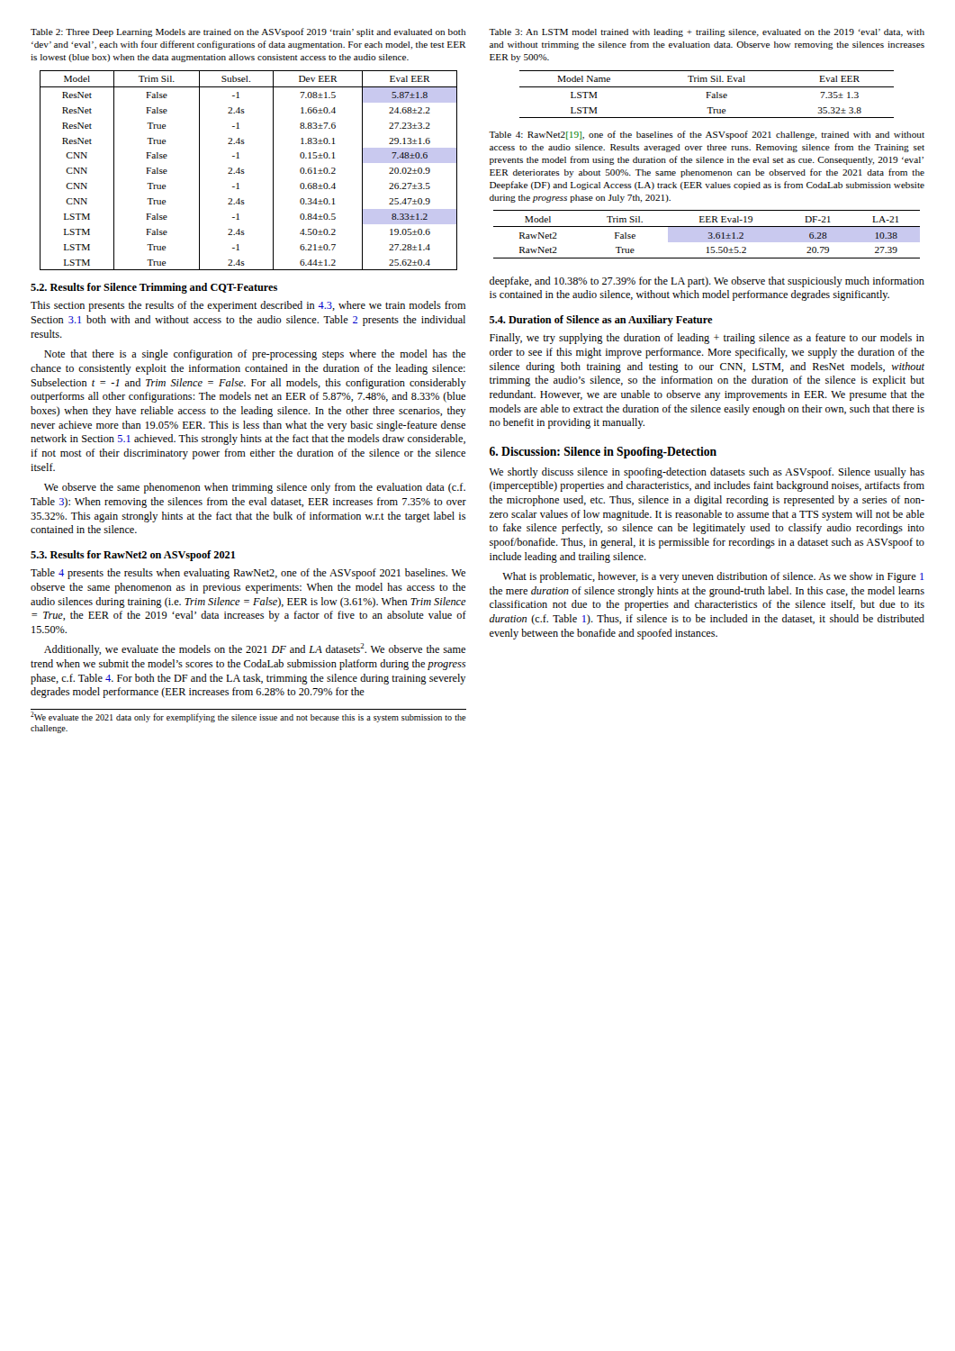Table 2: Three Deep Learning Models are trained on the ASVspoof 2019 ‘train’ split and evaluated on both ‘dev’ and ‘eval’, each with four different configurations of data augmentation. For each model, the test EER is lowest (blue box) when the data augmentation allows consistent access to the audio silence.
| Model | Trim Sil. | Subsel. | Dev EER | Eval EER |
| --- | --- | --- | --- | --- |
| ResNet | False | -1 | 7.08±1.5 | 5.87±1.8 |
| ResNet | False | 2.4s | 1.66±0.4 | 24.68±2.2 |
| ResNet | True | -1 | 8.83±7.6 | 27.23±3.2 |
| ResNet | True | 2.4s | 1.83±0.1 | 29.13±1.6 |
| CNN | False | -1 | 0.15±0.1 | 7.48±0.6 |
| CNN | False | 2.4s | 0.61±0.2 | 20.02±0.9 |
| CNN | True | -1 | 0.68±0.4 | 26.27±3.5 |
| CNN | True | 2.4s | 0.34±0.1 | 25.47±0.9 |
| LSTM | False | -1 | 0.84±0.5 | 8.33±1.2 |
| LSTM | False | 2.4s | 4.50±0.2 | 19.05±0.6 |
| LSTM | True | -1 | 6.21±0.7 | 27.28±1.4 |
| LSTM | True | 2.4s | 6.44±1.2 | 25.62±0.4 |
5.2. Results for Silence Trimming and CQT-Features
This section presents the results of the experiment described in 4.3, where we train models from Section 3.1 both with and without access to the audio silence. Table 2 presents the individual results.
Note that there is a single configuration of pre-processing steps where the model has the chance to consistently exploit the information contained in the duration of the leading silence: Subselection t = -1 and Trim Silence = False. For all models, this configuration considerably outperforms all other configurations: The models net an EER of 5.87%, 7.48%, and 8.33% (blue boxes) when they have reliable access to the leading silence. In the other three scenarios, they never achieve more than 19.05% EER. This is less than what the very basic single-feature dense network in Section 5.1 achieved. This strongly hints at the fact that the models draw considerable, if not most of their discriminatory power from either the duration of the silence or the silence itself.
We observe the same phenomenon when trimming silence only from the evaluation data (c.f. Table 3): When removing the silences from the eval dataset, EER increases from 7.35% to over 35.32%. This again strongly hints at the fact that the bulk of information w.r.t the target label is contained in the silence.
5.3. Results for RawNet2 on ASVspoof 2021
Table 4 presents the results when evaluating RawNet2, one of the ASVspoof 2021 baselines. We observe the same phenomenon as in previous experiments: When the model has access to the audio silences during training (i.e. Trim Silence = False), EER is low (3.61%). When Trim Silence = True, the EER of the 2019 ‘eval’ data increases by a factor of five to an absolute value of 15.50%.
Additionally, we evaluate the models on the 2021 DF and LA datasets2. We observe the same trend when we submit the model’s scores to the CodaLab submission platform during the progress phase, c.f. Table 4. For both the DF and the LA task, trimming the silence during training severely degrades model performance (EER increases from 6.28% to 20.79% for the
2We evaluate the 2021 data only for exemplifying the silence issue and not because this is a system submission to the challenge.
Table 3: An LSTM model trained with leading + trailing silence, evaluated on the 2019 ‘eval’ data, with and without trimming the silence from the evaluation data. Observe how removing the silences increases EER by 500%.
| Model Name | Trim Sil. Eval | Eval EER |
| --- | --- | --- |
| LSTM | False | 7.35± 1.3 |
| LSTM | True | 35.32± 3.8 |
Table 4: RawNet2[19], one of the baselines of the ASVspoof 2021 challenge, trained with and without access to the audio silence. Results averaged over three runs. Removing silence from the Training set prevents the model from using the duration of the silence in the eval set as cue. Consequently, 2019 ‘eval’ EER deteriorates by about 500%. The same phenomenon can be observed for the 2021 data from the Deepfake (DF) and Logical Access (LA) track (EER values copied as is from CodaLab submission website during the progress phase on July 7th, 2021).
| Model | Trim Sil. | EER Eval-19 | DF-21 | LA-21 |
| --- | --- | --- | --- | --- |
| RawNet2 | False | 3.61±1.2 | 6.28 | 10.38 |
| RawNet2 | True | 15.50±5.2 | 20.79 | 27.39 |
deepfake, and 10.38% to 27.39% for the LA part). We observe that suspiciously much information is contained in the audio silence, without which model performance degrades significantly.
5.4. Duration of Silence as an Auxiliary Feature
Finally, we try supplying the duration of leading + trailing silence as a feature to our models in order to see if this might improve performance. More specifically, we supply the duration of the silence during both training and testing to our CNN, LSTM, and ResNet models, without trimming the audio’s silence, so the information on the duration of the silence is explicit but redundant. However, we are unable to observe any improvements in EER. We presume that the models are able to extract the duration of the silence easily enough on their own, such that there is no benefit in providing it manually.
6. Discussion: Silence in Spoofing-Detection
We shortly discuss silence in spoofing-detection datasets such as ASVspoof. Silence usually has (imperceptible) properties and characteristics, and includes faint background noises, artifacts from the microphone used, etc. Thus, silence in a digital recording is represented by a series of non-zero scalar values of low magnitude. It is reasonable to assume that a TTS system will not be able to fake silence perfectly, so silence can be legitimately used to classify audio recordings into spoof/bonafide. Thus, in general, it is permissible for recordings in a dataset such as ASVspoof to include leading and trailing silence.
What is problematic, however, is a very uneven distribution of silence. As we show in Figure 1 the mere duration of silence strongly hints at the ground-truth label. In this case, the model learns classification not due to the properties and characteristics of the silence itself, but due to its duration (c.f. Table 1). Thus, if silence is to be included in the dataset, it should be distributed evenly between the bonafide and spoofed instances.